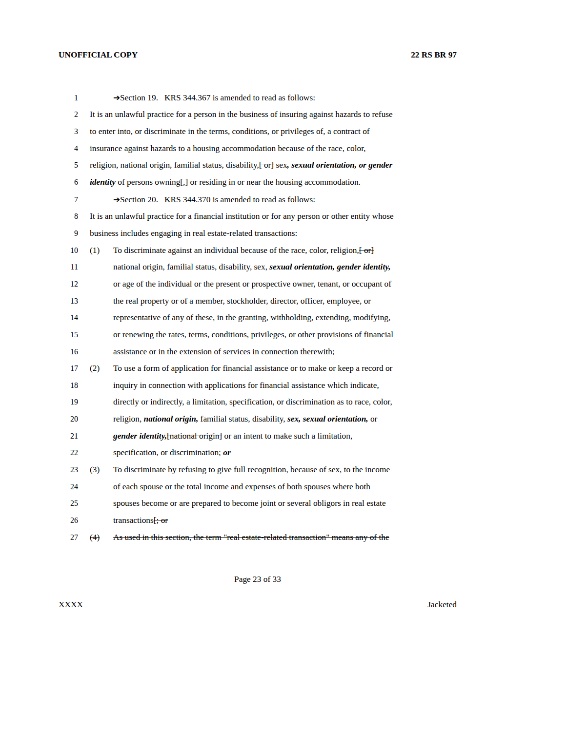Unofficial Copy 22 RS BR 97
1 ➔Section 19. KRS 344.367 is amended to read as follows:
2 It is an unlawful practice for a person in the business of insuring against hazards to refuse
3 to enter into, or discriminate in the terms, conditions, or privileges of, a contract of
4 insurance against hazards to a housing accommodation because of the race, color,
5 religion, national origin, familial status, disability,[ or] sex, sexual orientation, or gender
6 identity of persons owning[,] or residing in or near the housing accommodation.
7 ➔Section 20. KRS 344.370 is amended to read as follows:
8 It is an unlawful practice for a financial institution or for any person or other entity whose
9 business includes engaging in real estate-related transactions:
10 (1) To discriminate against an individual because of the race, color, religion,[ or]
11 national origin, familial status, disability, sex, sexual orientation, gender identity,
12 or age of the individual or the present or prospective owner, tenant, or occupant of
13 the real property or of a member, stockholder, director, officer, employee, or
14 representative of any of these, in the granting, withholding, extending, modifying,
15 or renewing the rates, terms, conditions, privileges, or other provisions of financial
16 assistance or in the extension of services in connection therewith;
17 (2) To use a form of application for financial assistance or to make or keep a record or
18 inquiry in connection with applications for financial assistance which indicate,
19 directly or indirectly, a limitation, specification, or discrimination as to race, color,
20 religion, national origin, familial status, disability, sex, sexual orientation, or
21 gender identity,[national origin] or an intent to make such a limitation,
22 specification, or discrimination; or
23 (3) To discriminate by refusing to give full recognition, because of sex, to the income
24 of each spouse or the total income and expenses of both spouses where both
25 spouses become or are prepared to become joint or several obligors in real estate
26 transactions[; or
27 (4) As used in this section, the term "real estate-related transaction" means any of the
Page 23 of 33
xxxx Jacketed